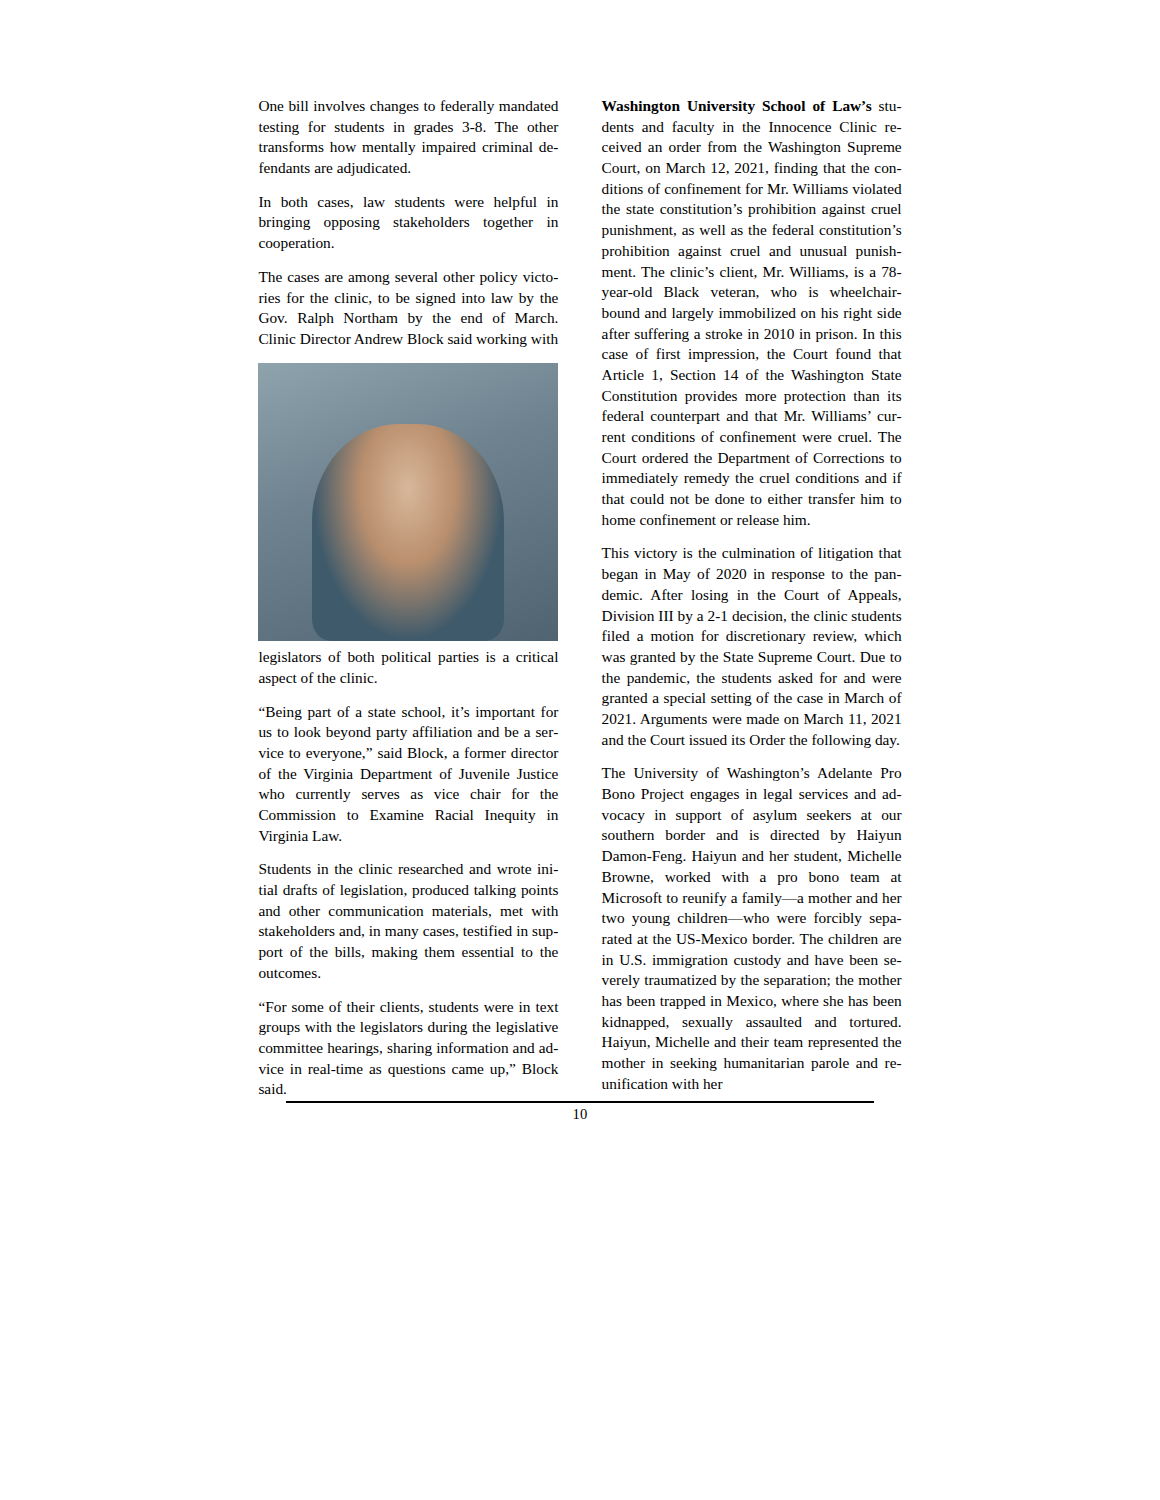One bill involves changes to federally mandated testing for students in grades 3-8. The other transforms how mentally impaired criminal defendants are adjudicated.
In both cases, law students were helpful in bringing opposing stakeholders together in cooperation.
The cases are among several other policy victories for the clinic, to be signed into law by the Gov. Ralph Northam by the end of March. Clinic Director Andrew Block said working with
legislators of both political parties is a critical aspect of the clinic.
“Being part of a state school, it’s important for us to look beyond party affiliation and be a service to everyone,” said Block, a former director of the Virginia Department of Juvenile Justice who currently serves as vice chair for the Commission to Examine Racial Inequity in Virginia Law.
Students in the clinic researched and wrote initial drafts of legislation, produced talking points and other communication materials, met with stakeholders and, in many cases, testified in support of the bills, making them essential to the outcomes.
“For some of their clients, students were in text groups with the legislators during the legislative committee hearings, sharing information and advice in real-time as questions came up,” Block said.
Washington University School of Law’s students and faculty in the Innocence Clinic received an order from the Washington Supreme Court, on March 12, 2021, finding that the conditions of confinement for Mr. Williams violated the state constitution’s prohibition against cruel punishment, as well as the federal constitution’s prohibition against cruel and unusual punishment. The clinic’s client, Mr. Williams, is a 78-year-old Black veteran, who is wheelchair-bound and largely immobilized on his right side after suffering a stroke in 2010 in prison. In this case of first impression, the Court found that Article 1, Section 14 of the Washington State Constitution provides more protection than its federal counterpart and that Mr. Williams’ current conditions of confinement were cruel. The Court ordered the Department of Corrections to immediately remedy the cruel conditions and if that could not be done to either transfer him to home confinement or release him.
This victory is the culmination of litigation that began in May of 2020 in response to the pandemic. After losing in the Court of Appeals, Division III by a 2-1 decision, the clinic students filed a motion for discretionary review, which was granted by the State Supreme Court. Due to the pandemic, the students asked for and were granted a special setting of the case in March of 2021. Arguments were made on March 11, 2021 and the Court issued its Order the following day.
The University of Washington’s Adelante Pro Bono Project engages in legal services and advocacy in support of asylum seekers at our southern border and is directed by Haiyun Damon-Feng. Haiyun and her student, Michelle Browne, worked with a pro bono team at Microsoft to reunify a family—a mother and her two young children—who were forcibly separated at the US-Mexico border. The children are in U.S. immigration custody and have been severely traumatized by the separation; the mother has been trapped in Mexico, where she has been kidnapped, sexually assaulted and tortured. Haiyun, Michelle and their team represented the mother in seeking humanitarian parole and reunification with her
10